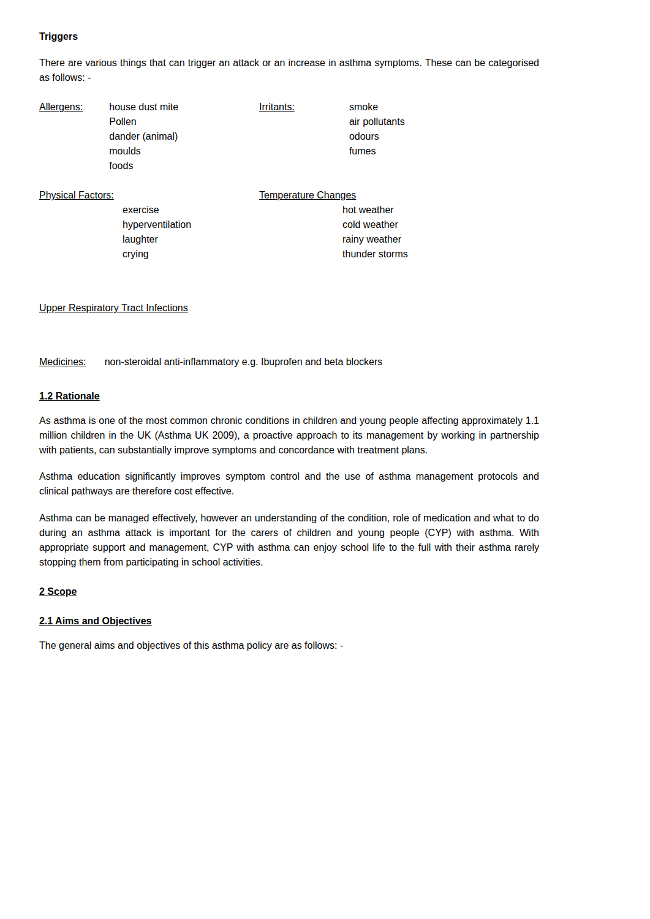Triggers
There are various things that can trigger an attack or an increase in asthma symptoms. These can be categorised as follows: -
| Allergens: | house dust mite | Irritants: | smoke |
| | Pollen | | air pollutants |
| | dander (animal) | | odours |
| | moulds | | fumes |
| | foods | | |
| Physical Factors: | Temperature Changes |
| exercise | hot weather |
| hyperventilation | cold weather |
| laughter | rainy weather |
| crying | thunder storms |
Upper Respiratory Tract Infections
Medicines: non-steroidal anti-inflammatory e.g. Ibuprofen and beta blockers
1.2 Rationale
As asthma is one of the most common chronic conditions in children and young people affecting approximately 1.1 million children in the UK (Asthma UK 2009), a proactive approach to its management by working in partnership with patients, can substantially improve symptoms and concordance with treatment plans.
Asthma education significantly improves symptom control and the use of asthma management protocols and clinical pathways are therefore cost effective.
Asthma can be managed effectively, however an understanding of the condition, role of medication and what to do during an asthma attack is important for the carers of children and young people (CYP) with asthma. With appropriate support and management, CYP with asthma can enjoy school life to the full with their asthma rarely stopping them from participating in school activities.
2 Scope
2.1 Aims and Objectives
The general aims and objectives of this asthma policy are as follows: -